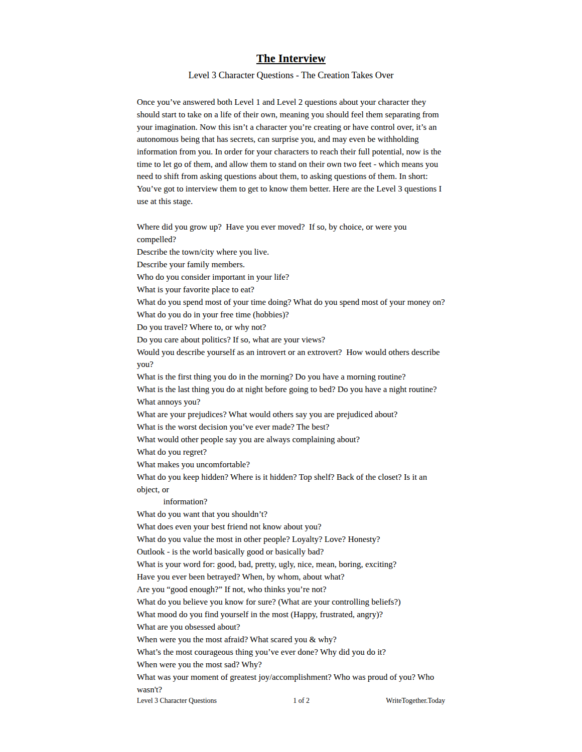The Interview
Level 3 Character Questions - The Creation Takes Over
Once you’ve answered both Level 1 and Level 2 questions about your character they should start to take on a life of their own, meaning you should feel them separating from your imagination. Now this isn’t a character you’re creating or have control over, it’s an autonomous being that has secrets, can surprise you, and may even be withholding information from you. In order for your characters to reach their full potential, now is the time to let go of them, and allow them to stand on their own two feet - which means you need to shift from asking questions about them, to asking questions of them. In short: You’ve got to interview them to get to know them better. Here are the Level 3 questions I use at this stage.
Where did you grow up? Have you ever moved? If so, by choice, or were you compelled?
Describe the town/city where you live.
Describe your family members.
Who do you consider important in your life?
What is your favorite place to eat?
What do you spend most of your time doing? What do you spend most of your money on?
What do you do in your free time (hobbies)?
Do you travel? Where to, or why not?
Do you care about politics? If so, what are your views?
Would you describe yourself as an introvert or an extrovert? How would others describe you?
What is the first thing you do in the morning? Do you have a morning routine?
What is the last thing you do at night before going to bed? Do you have a night routine?
What annoys you?
What are your prejudices? What would others say you are prejudiced about?
What is the worst decision you’ve ever made? The best?
What would other people say you are always complaining about?
What do you regret?
What makes you uncomfortable?
What do you keep hidden? Where is it hidden? Top shelf? Back of the closet? Is it an object, orinformation?
What do you want that you shouldn’t?
What does even your best friend not know about you?
What do you value the most in other people? Loyalty? Love? Honesty?
Outlook - is the world basically good or basically bad?
What is your word for: good, bad, pretty, ugly, nice, mean, boring, exciting?
Have you ever been betrayed? When, by whom, about what?
Are you “good enough?” If not, who thinks you’re not?
What do you believe you know for sure? (What are your controlling beliefs?)
What mood do you find yourself in the most (Happy, frustrated, angry)?
What are you obsessed about?
When were you the most afraid? What scared you & why?
What’s the most courageous thing you’ve ever done? Why did you do it?
When were you the most sad? Why?
What was your moment of greatest joy/accomplishment? Who was proud of you? Who wasn't?
Level 3 Character Questions 1 of 2 WriteTogether.Today